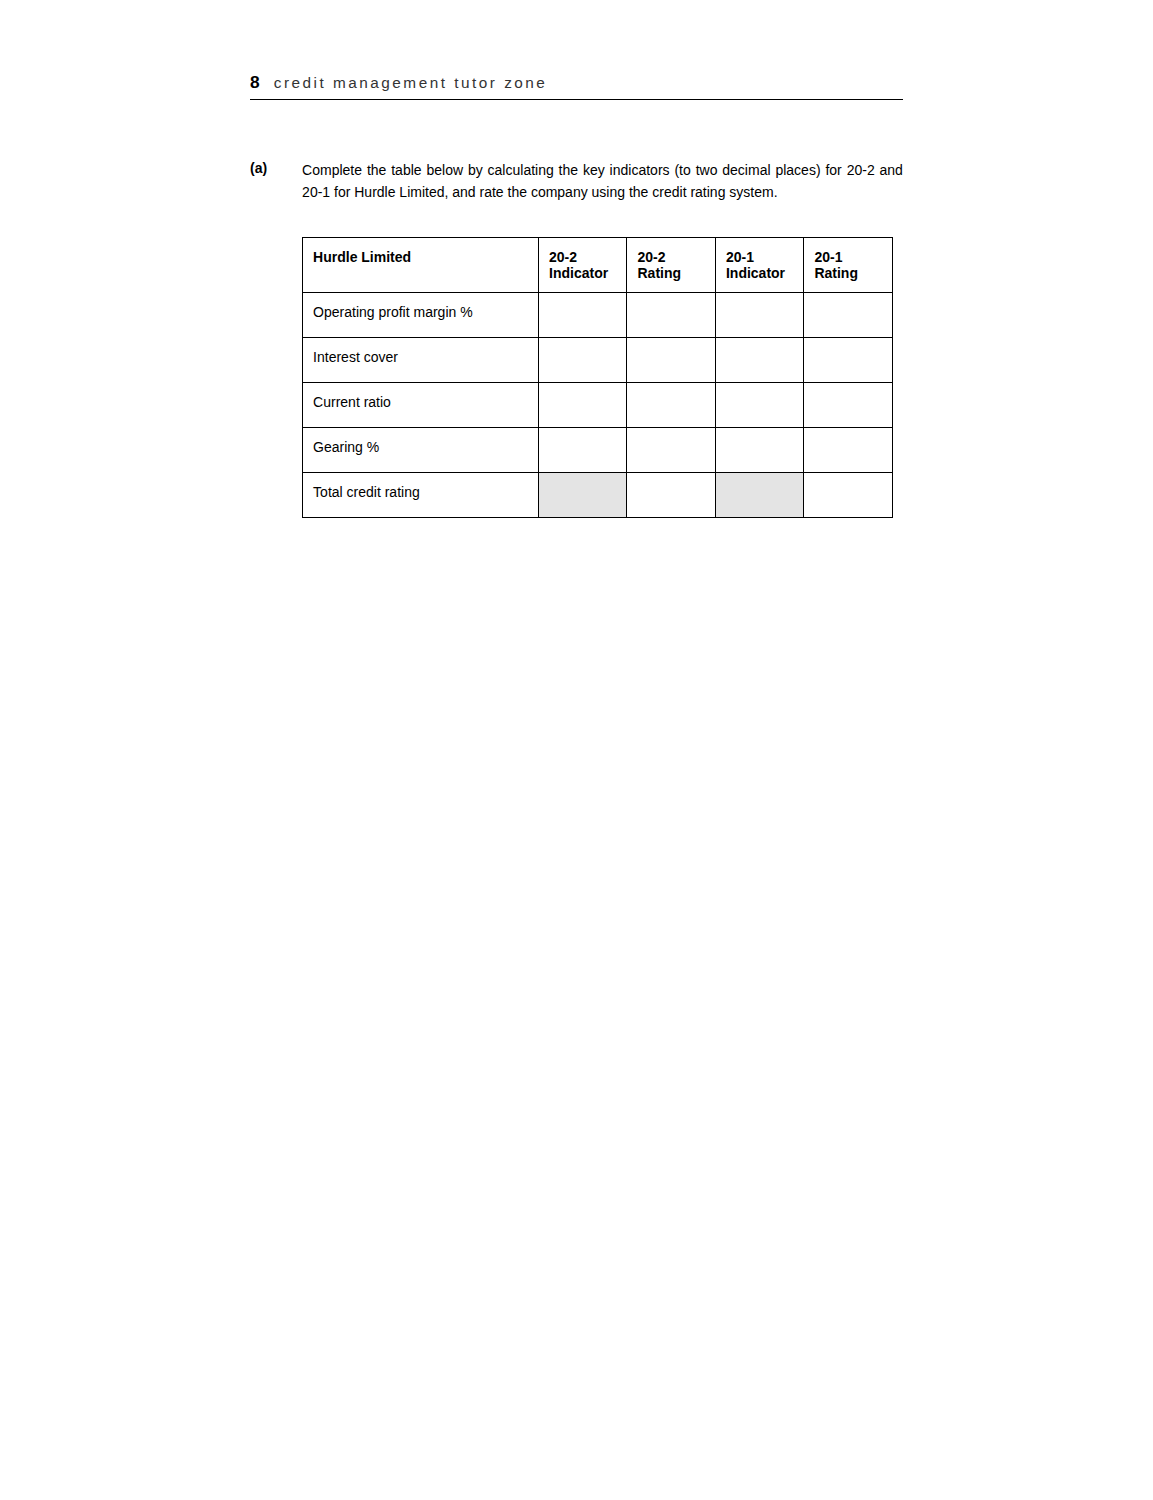8 credit management tutor zone
(a)
Complete the table below by calculating the key indicators (to two decimal places) for 20-2 and 20-1 for Hurdle Limited, and rate the company using the credit rating system.
| Hurdle Limited | 20-2 Indicator | 20-2 Rating | 20-1 Indicator | 20-1 Rating |
| --- | --- | --- | --- | --- |
| Operating profit margin % | | | | |
| Interest cover | | | | |
| Current ratio | | | | |
| Gearing % | | | | |
| Total credit rating | | | | |